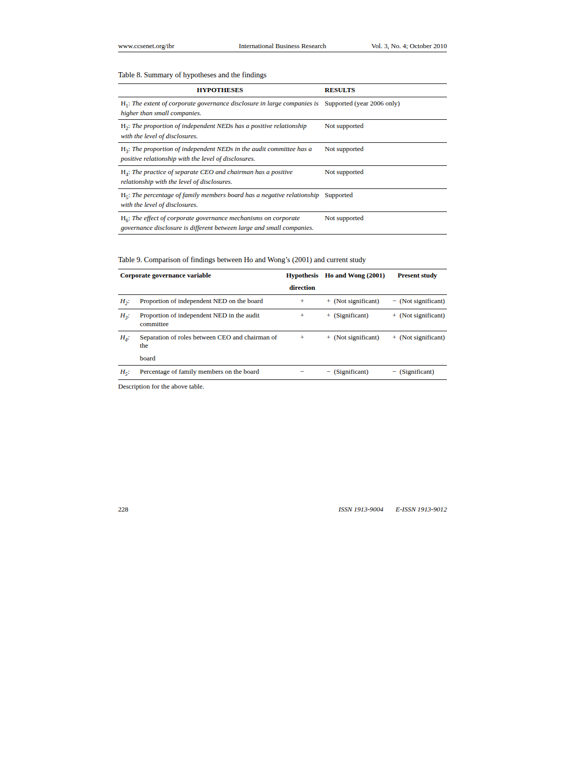www.ccsenet.org/ibr
International Business Research
Vol. 3, No. 4; October 2010
Table 8. Summary of hypotheses and the findings
| HYPOTHESES | RESULTS |
| --- | --- |
| H 1 : The extent of corporate governance disclosure in large companies is higher than small companies. | Supported (year 2006 only) |
| H 2 : The proportion of independent NEDs has a positive relationship with the level of disclosures. | Not supported |
| H 3 : The proportion of independent NEDs in the audit committee has a positive relationship with the level of disclosures. | Not supported |
| H 4 : The practice of separate CEO and chairman has a positive relationship with the level of disclosures. | Not supported |
| H 5 : The percentage of family members board has a negative relationship with the level of disclosures. | Supported |
| H 6 : The effect of corporate governance mechanisms on corporate governance disclosure is different between large and small companies. | Not supported |
Table 9. Comparison of findings between Ho and Wong’s (2001) and current study
| Corporate governance variable | Hypothesis | Ho and Wong (2001) | Present study |
| --- | --- | --- | --- |
| | direction | | |
| H 2 : | Proportion of independent NED on the board | + | + | (Not significant) | − | (Not significant) |
| H 3 : | Proportion of independent NED in the audit committee | + | + | (Significant) | + | (Not significant) |
| H 4 : | Separation of roles between CEO and chairman of the | + | + | (Not significant) | + | (Not significant) |
| | board | | | | | |
| H 5 : | Percentage of family members on the board | − | − | (Significant) | − | (Significant) |
Description for the above table.
228
ISSN 1913-9004E-ISSN 1913-9012